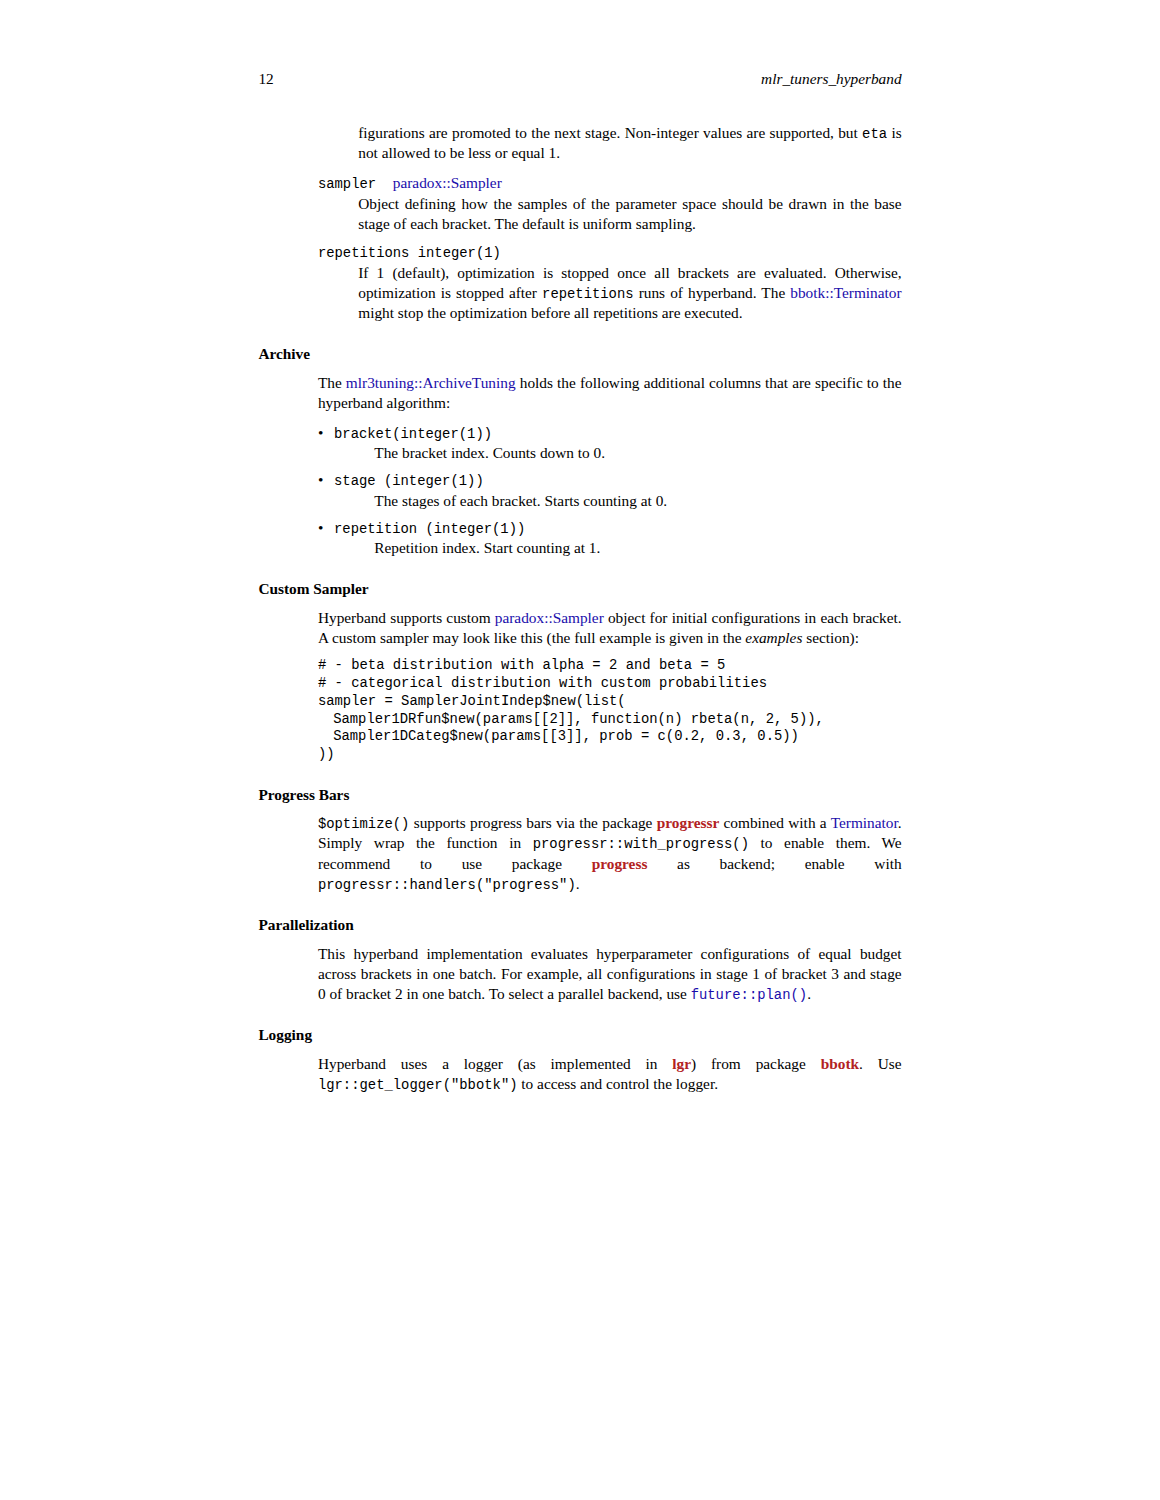12 mlr_tuners_hyperband
figurations are promoted to the next stage. Non-integer values are supported, but eta is not allowed to be less or equal 1.
sampler paradox::Sampler
Object defining how the samples of the parameter space should be drawn in the base stage of each bracket. The default is uniform sampling.
repetitions integer(1)
If 1 (default), optimization is stopped once all brackets are evaluated. Otherwise, optimization is stopped after repetitions runs of hyperband. The bbotk::Terminator might stop the optimization before all repetitions are executed.
Archive
The mlr3tuning::ArchiveTuning holds the following additional columns that are specific to the hyperband algorithm:
bracket(integer(1)) The bracket index. Counts down to 0.
stage (integer(1)) The stages of each bracket. Starts counting at 0.
repetition (integer(1)) Repetition index. Start counting at 1.
Custom Sampler
Hyperband supports custom paradox::Sampler object for initial configurations in each bracket. A custom sampler may look like this (the full example is given in the examples section):
# - beta distribution with alpha = 2 and beta = 5
# - categorical distribution with custom probabilities
sampler = SamplerJointIndep$new(list(
 Sampler1DRfun$new(params[[2]], function(n) rbeta(n, 2, 5)),
 Sampler1DCateg$new(params[[3]], prob = c(0.2, 0.3, 0.5))
))
Progress Bars
$optimize() supports progress bars via the package progressr combined with a Terminator. Simply wrap the function in progressr::with_progress() to enable them. We recommend to use package progress as backend; enable with progressr::handlers("progress").
Parallelization
This hyperband implementation evaluates hyperparameter configurations of equal budget across brackets in one batch. For example, all configurations in stage 1 of bracket 3 and stage 0 of bracket 2 in one batch. To select a parallel backend, use future::plan().
Logging
Hyperband uses a logger (as implemented in lgr) from package bbotk. Use lgr::get_logger("bbotk") to access and control the logger.